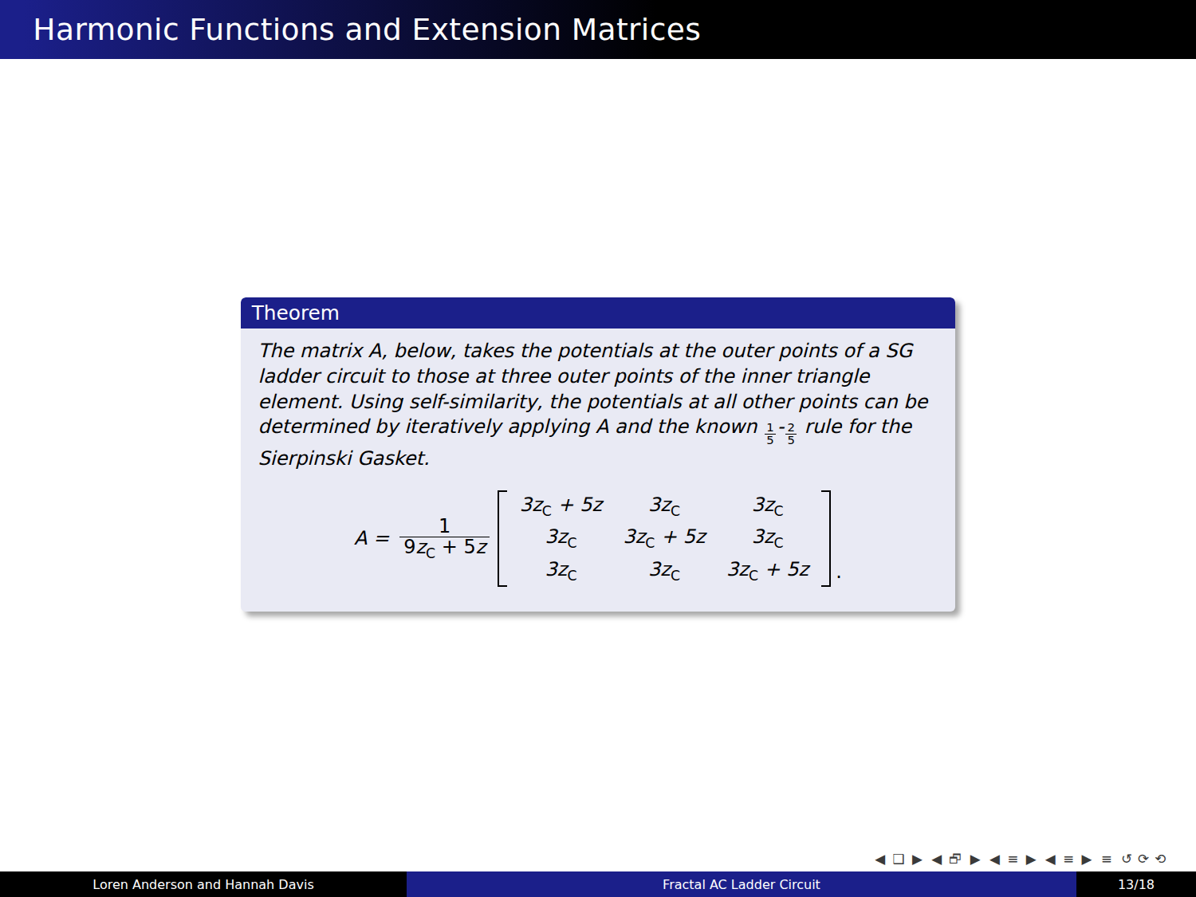Harmonic Functions and Extension Matrices
Theorem
The matrix A, below, takes the potentials at the outer points of a SG ladder circuit to those at three outer points of the inner triangle element. Using self-similarity, the potentials at all other points can be determined by iteratively applying A and the known 15-25 rule for the Sierpinski Gasket.
A = 1 9zC + 5z
| 3 z C + 5 z | 3 z C | 3 z C |
| 3 z C | 3 z C + 5 z | 3 z C |
| 3 z C | 3 z C | 3 z C + 5 z |
.
◀ ❑ ▶ ◀ 🗗 ▶ ◀ ≡ ▶ ◀ ≡ ▶ ≡ ↺ ⟳ ⟲
Loren Anderson and Hannah Davis
Fractal AC Ladder Circuit
13/18